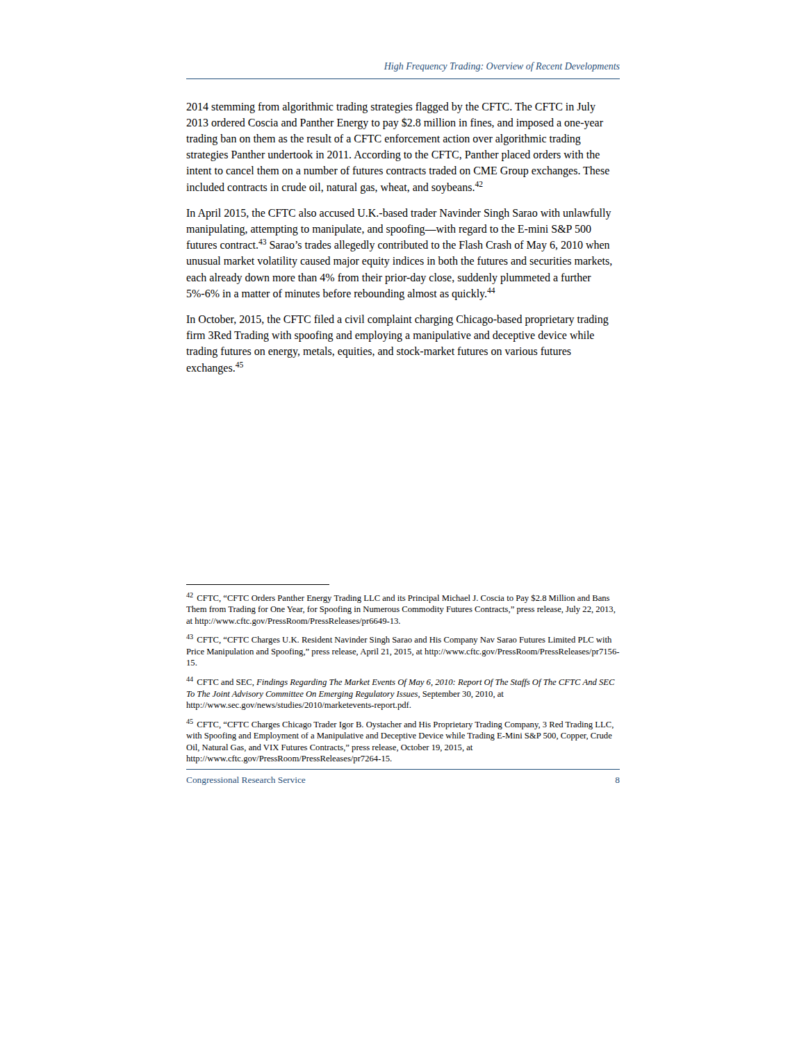High Frequency Trading: Overview of Recent Developments
2014 stemming from algorithmic trading strategies flagged by the CFTC. The CFTC in July 2013 ordered Coscia and Panther Energy to pay $2.8 million in fines, and imposed a one-year trading ban on them as the result of a CFTC enforcement action over algorithmic trading strategies Panther undertook in 2011. According to the CFTC, Panther placed orders with the intent to cancel them on a number of futures contracts traded on CME Group exchanges. These included contracts in crude oil, natural gas, wheat, and soybeans.42
In April 2015, the CFTC also accused U.K.-based trader Navinder Singh Sarao with unlawfully manipulating, attempting to manipulate, and spoofing—with regard to the E-mini S&P 500 futures contract.43 Sarao’s trades allegedly contributed to the Flash Crash of May 6, 2010 when unusual market volatility caused major equity indices in both the futures and securities markets, each already down more than 4% from their prior-day close, suddenly plummeted a further 5%-6% in a matter of minutes before rebounding almost as quickly.44
In October, 2015, the CFTC filed a civil complaint charging Chicago-based proprietary trading firm 3Red Trading with spoofing and employing a manipulative and deceptive device while trading futures on energy, metals, equities, and stock-market futures on various futures exchanges.45
42 CFTC, “CFTC Orders Panther Energy Trading LLC and its Principal Michael J. Coscia to Pay $2.8 Million and Bans Them from Trading for One Year, for Spoofing in Numerous Commodity Futures Contracts,” press release, July 22, 2013, at http://www.cftc.gov/PressRoom/PressReleases/pr6649-13.
43 CFTC, “CFTC Charges U.K. Resident Navinder Singh Sarao and His Company Nav Sarao Futures Limited PLC with Price Manipulation and Spoofing,” press release, April 21, 2015, at http://www.cftc.gov/PressRoom/PressReleases/pr7156-15.
44 CFTC and SEC, Findings Regarding The Market Events Of May 6, 2010: Report Of The Staffs Of The CFTC And SEC To The Joint Advisory Committee On Emerging Regulatory Issues, September 30, 2010, at http://www.sec.gov/news/studies/2010/marketevents-report.pdf.
45 CFTC, “CFTC Charges Chicago Trader Igor B. Oystacher and His Proprietary Trading Company, 3 Red Trading LLC, with Spoofing and Employment of a Manipulative and Deceptive Device while Trading E-Mini S&P 500, Copper, Crude Oil, Natural Gas, and VIX Futures Contracts,” press release, October 19, 2015, at http://www.cftc.gov/PressRoom/PressReleases/pr7264-15.
Congressional Research Service
8